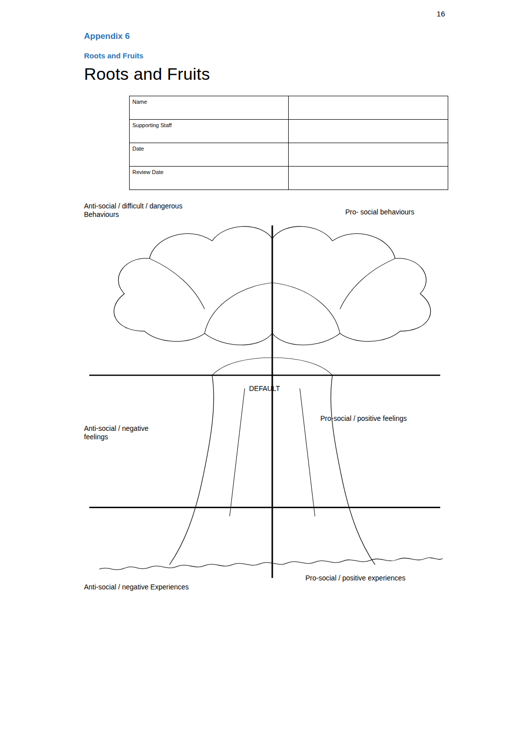16
Appendix 6
Roots and Fruits
Roots and Fruits
| Name | |
| Supporting Staff | |
| Date | |
| Review Date | |
Anti-social / difficult / dangerous Behaviours
Pro- social behaviours
DEFAULT
Anti-social / negative feelings
Pro-social / positive feelings
Anti-social / negative Experiences
Pro-social / positive experiences